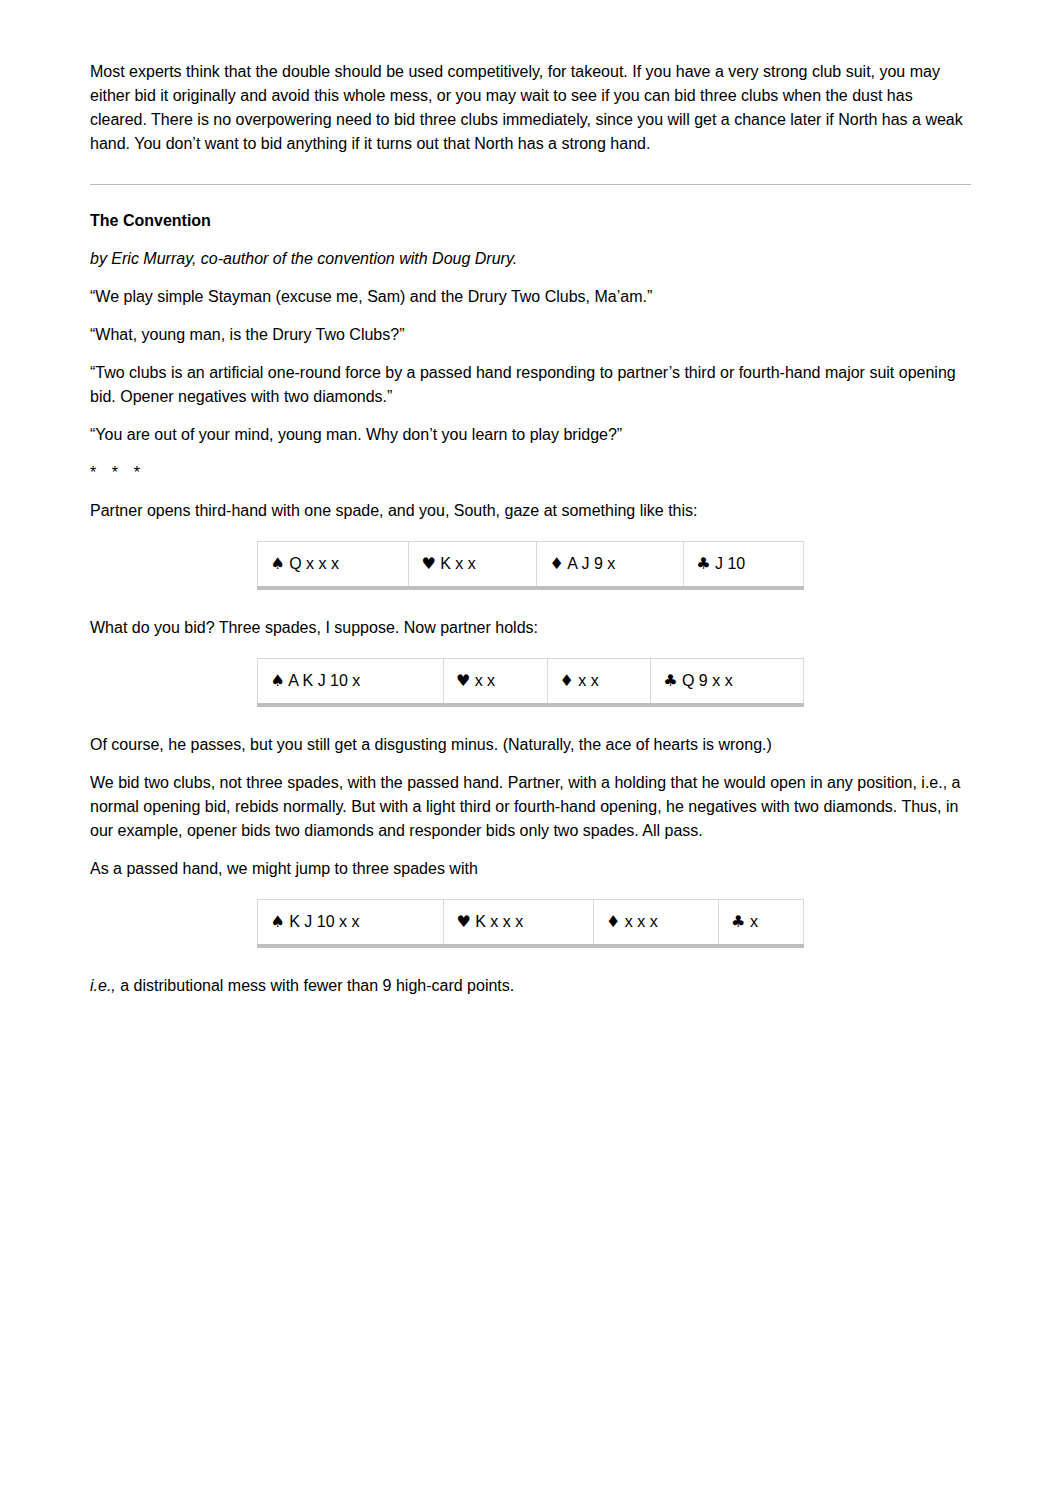Most experts think that the double should be used competitively, for takeout. If you have a very strong club suit, you may either bid it originally and avoid this whole mess, or you may wait to see if you can bid three clubs when the dust has cleared. There is no overpowering need to bid three clubs immediately, since you will get a chance later if North has a weak hand. You don’t want to bid anything if it turns out that North has a strong hand.
The Convention
by Eric Murray, co-author of the convention with Doug Drury.
“We play simple Stayman (excuse me, Sam) and the Drury Two Clubs, Ma’am.”
“What, young man, is the Drury Two Clubs?”
“Two clubs is an artificial one-round force by a passed hand responding to partner’s third or fourth-hand major suit opening bid. Opener negatives with two diamonds.”
“You are out of your mind, young man. Why don’t you learn to play bridge?”
* * *
Partner opens third-hand with one spade, and you, South, gaze at something like this:
| ♠ Q x x x | ♥ K x x | ♦ A J 9 x | ♣ J 10 |
What do you bid? Three spades, I suppose. Now partner holds:
| ♠ A K J 10 x | ♥ x x | ♦ x x | ♣ Q 9 x x |
Of course, he passes, but you still get a disgusting minus. (Naturally, the ace of hearts is wrong.)
We bid two clubs, not three spades, with the passed hand. Partner, with a holding that he would open in any position, i.e., a normal opening bid, rebids normally. But with a light third or fourth-hand opening, he negatives with two diamonds. Thus, in our example, opener bids two diamonds and responder bids only two spades. All pass.
As a passed hand, we might jump to three spades with
| ♠ K J 10 x x | ♥ K x x x | ♦ x x x | ♣ x |
i.e., a distributional mess with fewer than 9 high-card points.